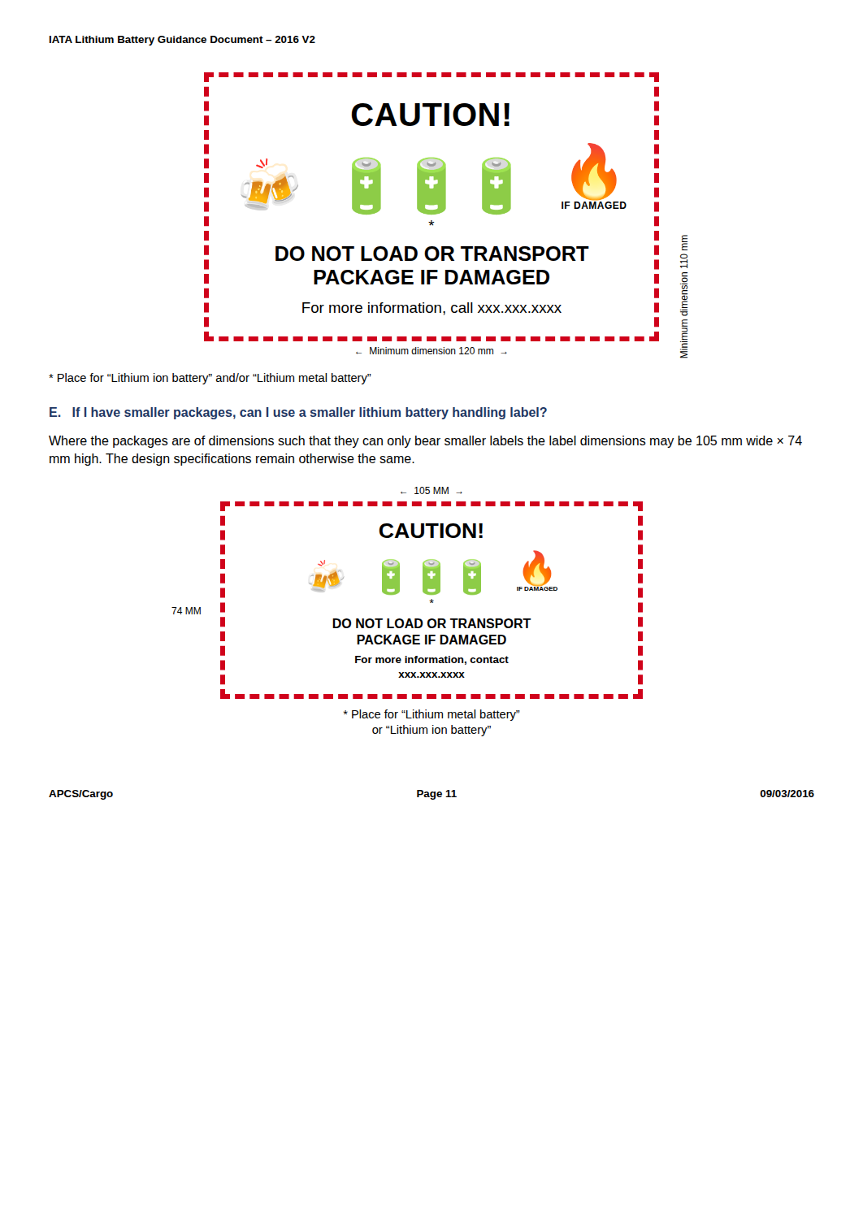IATA Lithium Battery Guidance Document – 2016 V2
CAUTION!
🍻
🔋🔋🔋
🔥
IF DAMAGED
*
DO NOT LOAD OR TRANSPORT
PACKAGE IF DAMAGED
For more information, call xxx.xxx.xxxx
Minimum dimension 110 mm
← Minimum dimension 120 mm →
* Place for “Lithium ion battery” and/or “Lithium metal battery”
E. If I have smaller packages, can I use a smaller lithium battery handling label?
Where the packages are of dimensions such that they can only bear smaller labels the label dimensions may be 105 mm wide × 74 mm high. The design specifications remain otherwise the same.
← 105 MM →
74 MM
CAUTION!
🍻
🔋🔋🔋
🔥
IF DAMAGED
*
DO NOT LOAD OR TRANSPORT
PACKAGE IF DAMAGED
For more information, contact
xxx.xxx.xxxx
* Place for “Lithium metal battery”
or “Lithium ion battery”
APCS/Cargo Page 11 09/03/2016